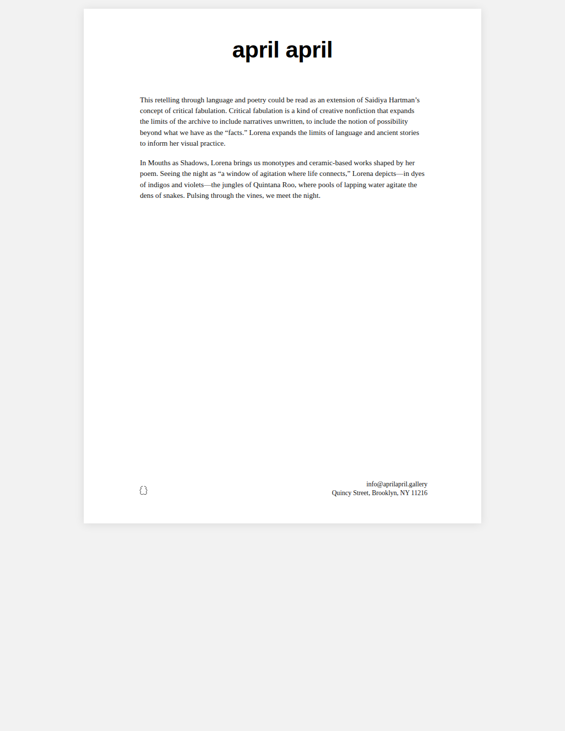april april
This retelling through language and poetry could be read as an extension of Saidiya Hartman’s concept of critical fabulation. Critical fabulation is a kind of creative nonfiction that expands the limits of the archive to include narratives unwritten, to include the notion of possibility beyond what we have as the “facts.” Lorena expands the limits of language and ancient stories to inform her visual practice.
In Mouths as Shadows, Lorena brings us monotypes and ceramic-based works shaped by her poem. Seeing the night as “a window of agitation where life connects,” Lorena depicts—in dyes of indigos and violets—the jungles of Quintana Roo, where pools of lapping water agitate the dens of snakes. Pulsing through the vines, we meet the night.
info@aprilapril.gallery
Quincy Street, Brooklyn, NY 11216